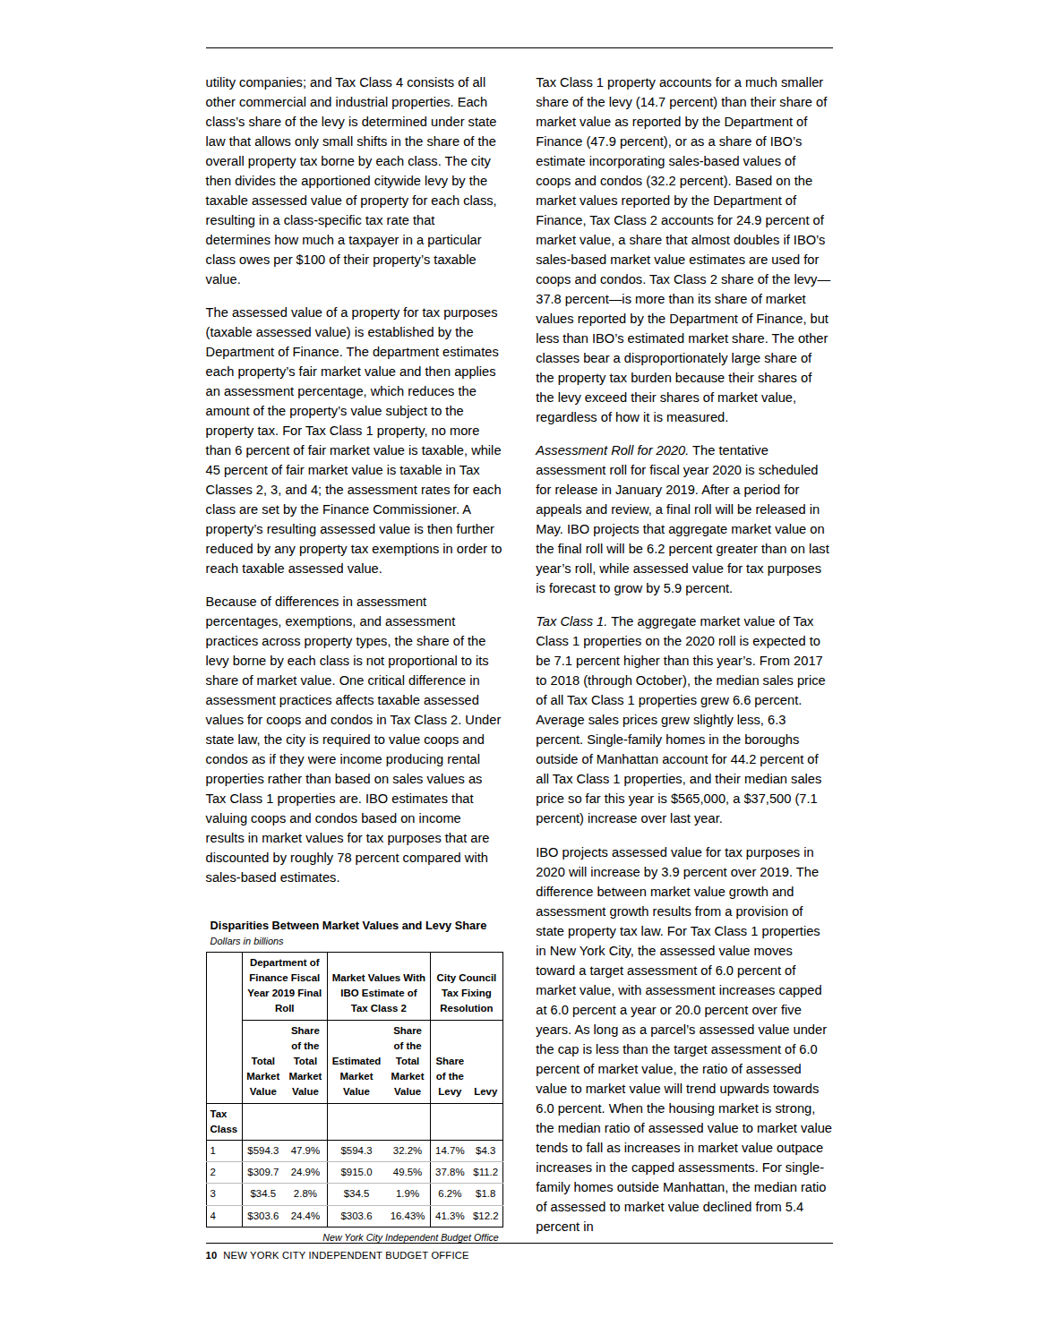utility companies; and Tax Class 4 consists of all other commercial and industrial properties. Each class’s share of the levy is determined under state law that allows only small shifts in the share of the overall property tax borne by each class. The city then divides the apportioned citywide levy by the taxable assessed value of property for each class, resulting in a class-specific tax rate that determines how much a taxpayer in a particular class owes per $100 of their property’s taxable value.
The assessed value of a property for tax purposes (taxable assessed value) is established by the Department of Finance. The department estimates each property’s fair market value and then applies an assessment percentage, which reduces the amount of the property’s value subject to the property tax. For Tax Class 1 property, no more than 6 percent of fair market value is taxable, while 45 percent of fair market value is taxable in Tax Classes 2, 3, and 4; the assessment rates for each class are set by the Finance Commissioner. A property’s resulting assessed value is then further reduced by any property tax exemptions in order to reach taxable assessed value.
Because of differences in assessment percentages, exemptions, and assessment practices across property types, the share of the levy borne by each class is not proportional to its share of market value. One critical difference in assessment practices affects taxable assessed values for coops and condos in Tax Class 2. Under state law, the city is required to value coops and condos as if they were income producing rental properties rather than based on sales values as Tax Class 1 properties are. IBO estimates that valuing coops and condos based on income results in market values for tax purposes that are discounted by roughly 78 percent compared with sales-based estimates.
Disparities Between Market Values and Levy Share Dollars in billions
| | Department of Finance Fiscal Year 2019 Final Roll | Market Values With IBO Estimate of Tax Class 2 | City Council Tax Fixing Resolution |
| --- | --- | --- | --- |
| Total Market Value | Share of the Total Market Value | Estimated Market Value | Share of the Total Market Value | Share of the Levy | Levy |
| Tax Class | | | | | | |
| 1 | $594.3 | 47.9% | $594.3 | 32.2% | 14.7% | $4.3 |
| 2 | $309.7 | 24.9% | $915.0 | 49.5% | 37.8% | $11.2 |
| 3 | $34.5 | 2.8% | $34.5 | 1.9% | 6.2% | $1.8 |
| 4 | $303.6 | 24.4% | $303.6 | 16.43% | 41.3% | $12.2 |
New York City Independent Budget Office
Tax Class 1 property accounts for a much smaller share of the levy (14.7 percent) than their share of market value as reported by the Department of Finance (47.9 percent), or as a share of IBO’s estimate incorporating sales-based values of coops and condos (32.2 percent). Based on the market values reported by the Department of Finance, Tax Class 2 accounts for 24.9 percent of market value, a share that almost doubles if IBO’s sales-based market value estimates are used for coops and condos. Tax Class 2 share of the levy—37.8 percent—is more than its share of market values reported by the Department of Finance, but less than IBO’s estimated market share. The other classes bear a disproportionately large share of the property tax burden because their shares of the levy exceed their shares of market value, regardless of how it is measured.
Assessment Roll for 2020. The tentative assessment roll for fiscal year 2020 is scheduled for release in January 2019. After a period for appeals and review, a final roll will be released in May. IBO projects that aggregate market value on the final roll will be 6.2 percent greater than on last year’s roll, while assessed value for tax purposes is forecast to grow by 5.9 percent.
Tax Class 1. The aggregate market value of Tax Class 1 properties on the 2020 roll is expected to be 7.1 percent higher than this year’s. From 2017 to 2018 (through October), the median sales price of all Tax Class 1 properties grew 6.6 percent. Average sales prices grew slightly less, 6.3 percent. Single-family homes in the boroughs outside of Manhattan account for 44.2 percent of all Tax Class 1 properties, and their median sales price so far this year is $565,000, a $37,500 (7.1 percent) increase over last year.
IBO projects assessed value for tax purposes in 2020 will increase by 3.9 percent over 2019. The difference between market value growth and assessment growth results from a provision of state property tax law. For Tax Class 1 properties in New York City, the assessed value moves toward a target assessment of 6.0 percent of market value, with assessment increases capped at 6.0 percent a year or 20.0 percent over five years. As long as a parcel’s assessed value under the cap is less than the target assessment of 6.0 percent of market value, the ratio of assessed value to market value will trend upwards towards 6.0 percent. When the housing market is strong, the median ratio of assessed value to market value tends to fall as increases in market value outpace increases in the capped assessments. For single-family homes outside Manhattan, the median ratio of assessed to market value declined from 5.4 percent in
10 NEW YORK CITY INDEPENDENT BUDGET OFFICE